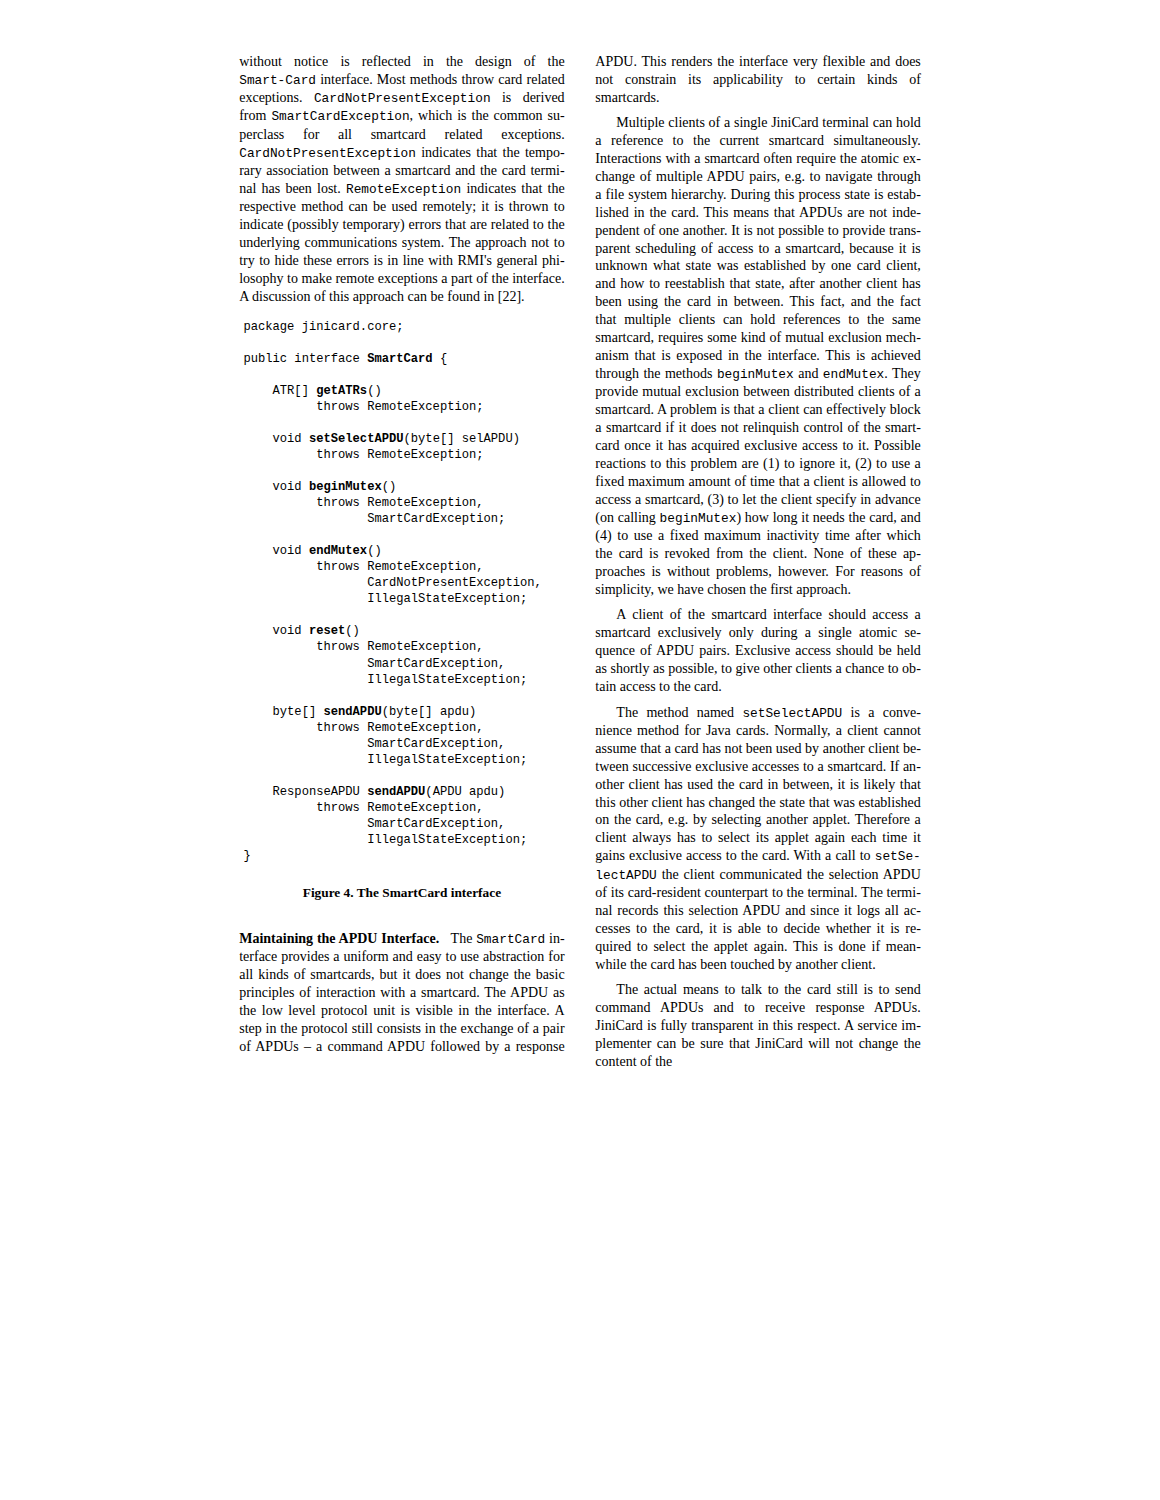without notice is reflected in the design of the Smart‑Card interface. Most methods throw card related exceptions. CardNotPresentException is derived from SmartCardException, which is the common superclass for all smartcard related exceptions. CardNotPresentException indicates that the temporary association between a smartcard and the card terminal has been lost. RemoteException indicates that the respective method can be used remotely; it is thrown to indicate (possibly temporary) errors that are related to the underlying communications system. The approach not to try to hide these errors is in line with RMI's general philosophy to make remote exceptions a part of the interface. A discussion of this approach can be found in [22].
package jinicard.core; public interface SmartCard { ATR[] getATRs() throws RemoteException; void setSelectAPDU(byte[] selAPDU) throws RemoteException; void beginMutex() throws RemoteException, SmartCardException; void endMutex() throws RemoteException, CardNotPresentException, IllegalStateException; void reset() throws RemoteException, SmartCardException, IllegalStateException; byte[] sendAPDU(byte[] apdu) throws RemoteException, SmartCardException, IllegalStateException; ResponseAPDU sendAPDU(APDU apdu) throws RemoteException, SmartCardException, IllegalStateException; }
Figure 4. The SmartCard interface
Maintaining the APDU Interface. The SmartCard interface provides a uniform and easy to use abstraction for all kinds of smartcards, but it does not change the basic principles of interaction with a smartcard. The APDU as the low level protocol unit is visible in the interface. A step in the protocol still consists in the exchange of a pair of APDUs – a command APDU followed by a response APDU. This renders the interface very flexible and does not constrain its applicability to certain kinds of smartcards.
Multiple clients of a single JiniCard terminal can hold a reference to the current smartcard simultaneously. Interactions with a smartcard often require the atomic exchange of multiple APDU pairs, e.g. to navigate through a file system hierarchy. During this process state is established in the card. This means that APDUs are not independent of one another. It is not possible to provide transparent scheduling of access to a smartcard, because it is unknown what state was established by one card client, and how to reestablish that state, after another client has been using the card in between. This fact, and the fact that multiple clients can hold references to the same smartcard, requires some kind of mutual exclusion mechanism that is exposed in the interface. This is achieved through the methods beginMutex and endMutex. They provide mutual exclusion between distributed clients of a smartcard. A problem is that a client can effectively block a smartcard if it does not relinquish control of the smartcard once it has acquired exclusive access to it. Possible reactions to this problem are (1) to ignore it, (2) to use a fixed maximum amount of time that a client is allowed to access a smartcard, (3) to let the client specify in advance (on calling beginMutex) how long it needs the card, and (4) to use a fixed maximum inactivity time after which the card is revoked from the client. None of these approaches is without problems, however. For reasons of simplicity, we have chosen the first approach.
A client of the smartcard interface should access a smartcard exclusively only during a single atomic sequence of APDU pairs. Exclusive access should be held as shortly as possible, to give other clients a chance to obtain access to the card.
The method named setSelectAPDU is a convenience method for Java cards. Normally, a client cannot assume that a card has not been used by another client between successive exclusive accesses to a smartcard. If another client has used the card in between, it is likely that this other client has changed the state that was established on the card, e.g. by selecting another applet. Therefore a client always has to select its applet again each time it gains exclusive access to the card. With a call to setSelectAPDU the client communicated the selection APDU of its card-resident counterpart to the terminal. The terminal records this selection APDU and since it logs all accesses to the card, it is able to decide whether it is required to select the applet again. This is done if meanwhile the card has been touched by another client.
The actual means to talk to the card still is to send command APDUs and to receive response APDUs. JiniCard is fully transparent in this respect. A service implementer can be sure that JiniCard will not change the content of the